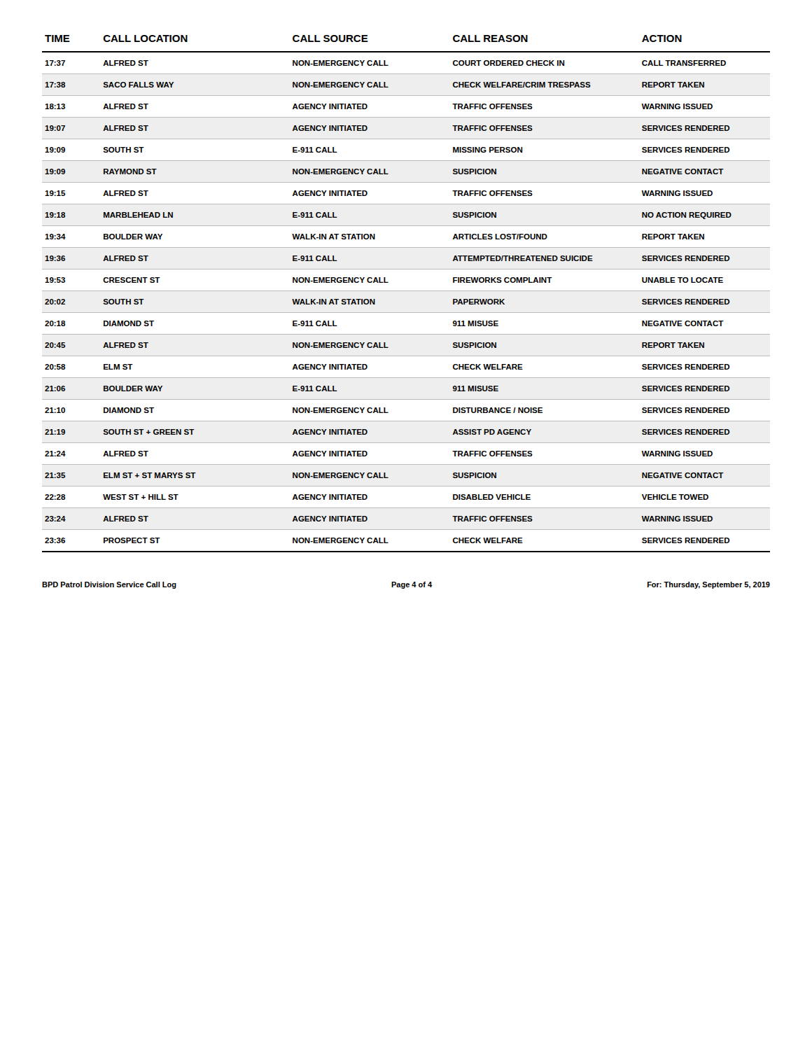| TIME | CALL LOCATION | CALL SOURCE | CALL REASON | ACTION |
| --- | --- | --- | --- | --- |
| 17:37 | ALFRED ST | NON-EMERGENCY CALL | COURT ORDERED CHECK IN | CALL TRANSFERRED |
| 17:38 | SACO FALLS WAY | NON-EMERGENCY CALL | CHECK WELFARE/CRIM TRESPASS | REPORT TAKEN |
| 18:13 | ALFRED ST | AGENCY INITIATED | TRAFFIC OFFENSES | WARNING ISSUED |
| 19:07 | ALFRED ST | AGENCY INITIATED | TRAFFIC OFFENSES | SERVICES RENDERED |
| 19:09 | SOUTH ST | E-911 CALL | MISSING PERSON | SERVICES RENDERED |
| 19:09 | RAYMOND ST | NON-EMERGENCY CALL | SUSPICION | NEGATIVE CONTACT |
| 19:15 | ALFRED ST | AGENCY INITIATED | TRAFFIC OFFENSES | WARNING ISSUED |
| 19:18 | MARBLEHEAD LN | E-911 CALL | SUSPICION | NO ACTION REQUIRED |
| 19:34 | BOULDER WAY | WALK-IN AT STATION | ARTICLES LOST/FOUND | REPORT TAKEN |
| 19:36 | ALFRED ST | E-911 CALL | ATTEMPTED/THREATENED SUICIDE | SERVICES RENDERED |
| 19:53 | CRESCENT ST | NON-EMERGENCY CALL | FIREWORKS COMPLAINT | UNABLE TO LOCATE |
| 20:02 | SOUTH ST | WALK-IN AT STATION | PAPERWORK | SERVICES RENDERED |
| 20:18 | DIAMOND ST | E-911 CALL | 911 MISUSE | NEGATIVE CONTACT |
| 20:45 | ALFRED ST | NON-EMERGENCY CALL | SUSPICION | REPORT TAKEN |
| 20:58 | ELM ST | AGENCY INITIATED | CHECK WELFARE | SERVICES RENDERED |
| 21:06 | BOULDER WAY | E-911 CALL | 911 MISUSE | SERVICES RENDERED |
| 21:10 | DIAMOND ST | NON-EMERGENCY CALL | DISTURBANCE / NOISE | SERVICES RENDERED |
| 21:19 | SOUTH ST + GREEN ST | AGENCY INITIATED | ASSIST PD AGENCY | SERVICES RENDERED |
| 21:24 | ALFRED ST | AGENCY INITIATED | TRAFFIC OFFENSES | WARNING ISSUED |
| 21:35 | ELM ST + ST MARYS ST | NON-EMERGENCY CALL | SUSPICION | NEGATIVE CONTACT |
| 22:28 | WEST ST + HILL ST | AGENCY INITIATED | DISABLED VEHICLE | VEHICLE TOWED |
| 23:24 | ALFRED ST | AGENCY INITIATED | TRAFFIC OFFENSES | WARNING ISSUED |
| 23:36 | PROSPECT ST | NON-EMERGENCY CALL | CHECK WELFARE | SERVICES RENDERED |
BPD Patrol Division Service Call Log Page 4 of 4 For: Thursday, September 5, 2019